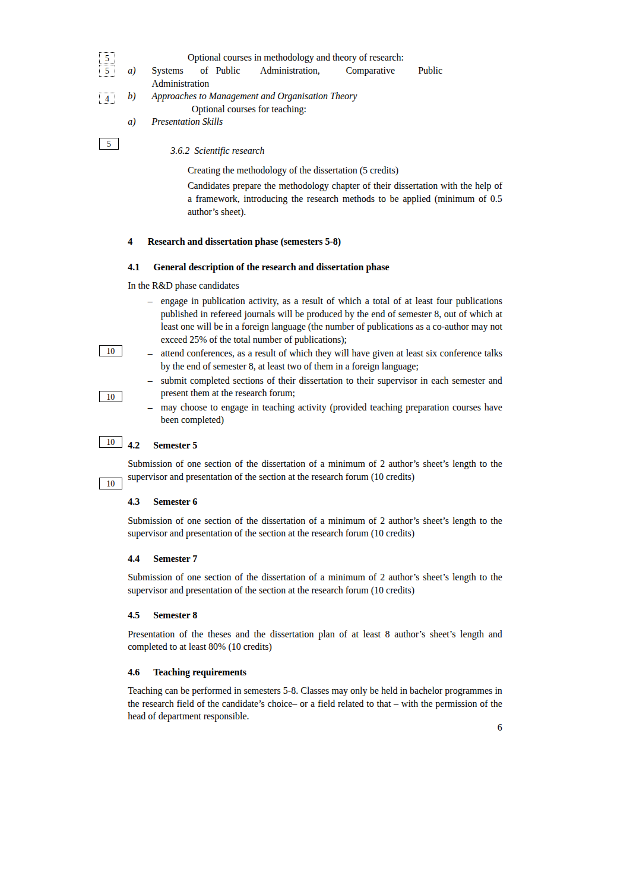5
5
4
5
10
10
10
10
Optional courses in methodology and theory of research:
| a) | / Systems / of / Public / Administration, / Comparative / Public / Administration |
| b) | Approaches to Management and Organisation Theory |
Optional courses for teaching:
| a) | Presentation Skills |
3.6.2 Scientific research
Creating the methodology of the dissertation (5 credits)
Candidates prepare the methodology chapter of their dissertation with the help of a framework, introducing the research methods to be applied (minimum of 0.5 author’s sheet).
4 Research and dissertation phase (semesters 5-8)
4.1 General description of the research and dissertation phase
In the R&D phase candidates
engage in publication activity, as a result of which a total of at least four publications published in refereed journals will be produced by the end of semester 8, out of which at least one will be in a foreign language (the number of publications as a co-author may not exceed 25% of the total number of publications);
attend conferences, as a result of which they will have given at least six conference talks by the end of semester 8, at least two of them in a foreign language;
submit completed sections of their dissertation to their supervisor in each semester and present them at the research forum;
may choose to engage in teaching activity (provided teaching preparation courses have been completed)
4.2 Semester 5
Submission of one section of the dissertation of a minimum of 2 author’s sheet’s length to the supervisor and presentation of the section at the research forum (10 credits)
4.3 Semester 6
Submission of one section of the dissertation of a minimum of 2 author’s sheet’s length to the supervisor and presentation of the section at the research forum (10 credits)
4.4 Semester 7
Submission of one section of the dissertation of a minimum of 2 author’s sheet’s length to the supervisor and presentation of the section at the research forum (10 credits)
4.5 Semester 8
Presentation of the theses and the dissertation plan of at least 8 author’s sheet’s length and completed to at least 80% (10 credits)
4.6 Teaching requirements
Teaching can be performed in semesters 5-8. Classes may only be held in bachelor programmes in the research field of the candidate’s choice– or a field related to that – with the permission of the head of department responsible.
6